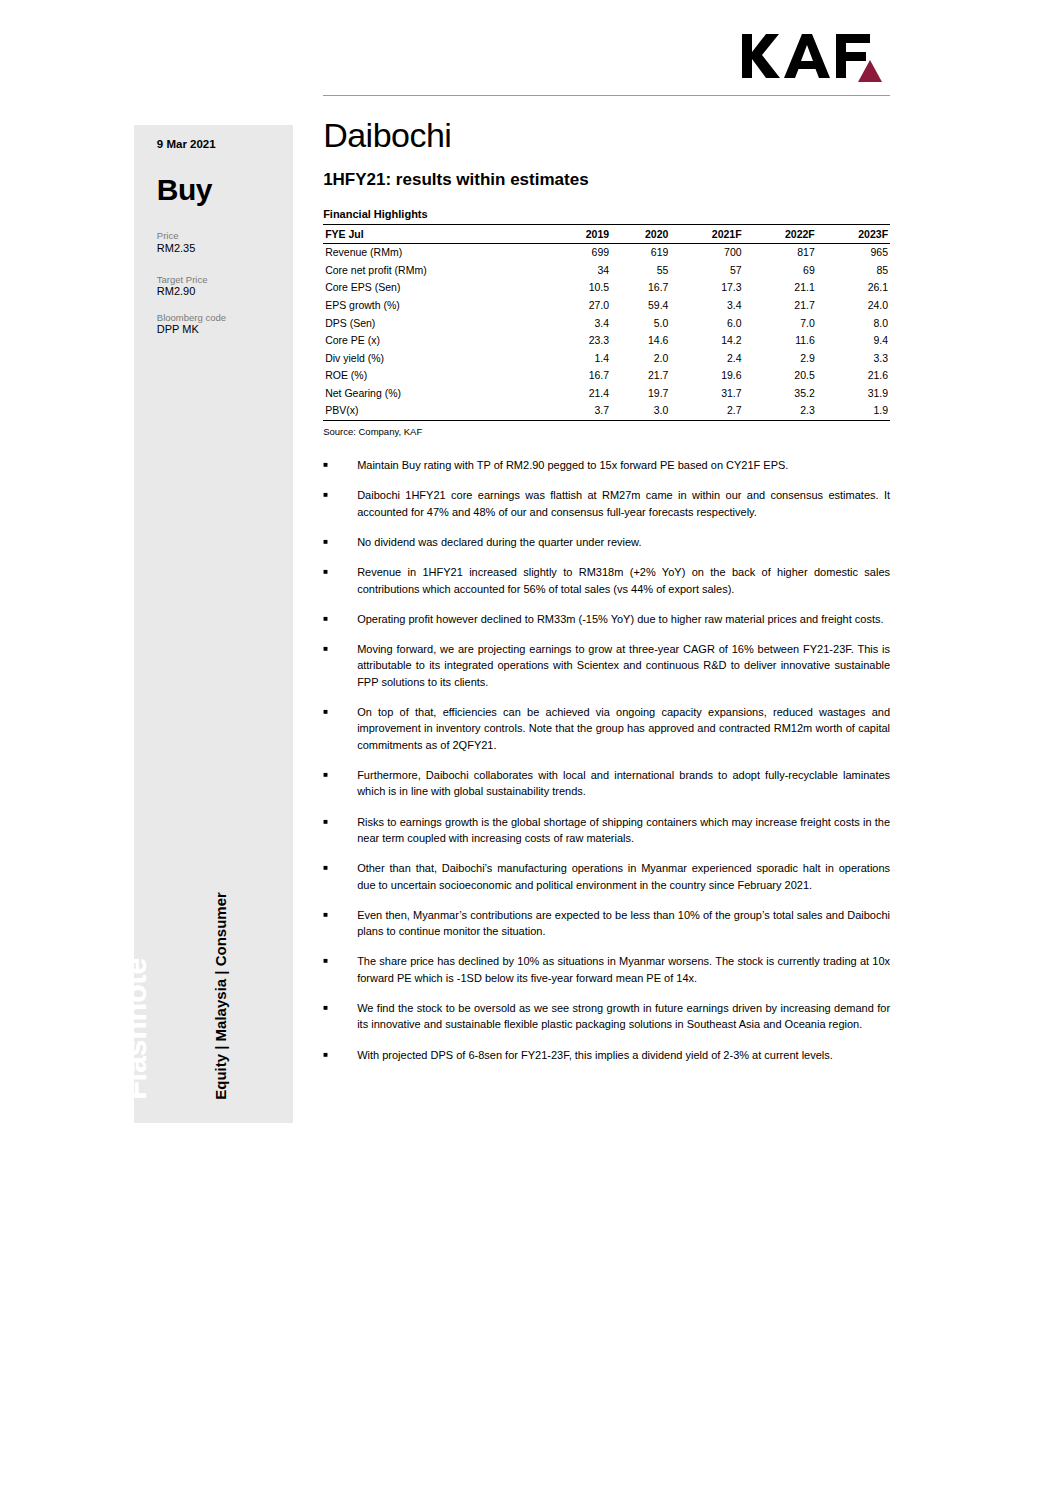9 Mar 2021
Buy
Price
RM2.35
Target Price
RM2.90
Bloomberg code
DPP MK
Flashnote
Equity | Malaysia | Consumer
Daibochi
1HFY21: results within estimates
Financial Highlights
| FYE Jul | 2019 | 2020 | 2021F | 2022F | 2023F |
| --- | --- | --- | --- | --- | --- |
| Revenue (RMm) | 699 | 619 | 700 | 817 | 965 |
| Core net profit (RMm) | 34 | 55 | 57 | 69 | 85 |
| Core EPS (Sen) | 10.5 | 16.7 | 17.3 | 21.1 | 26.1 |
| EPS growth (%) | 27.0 | 59.4 | 3.4 | 21.7 | 24.0 |
| DPS (Sen) | 3.4 | 5.0 | 6.0 | 7.0 | 8.0 |
| Core PE (x) | 23.3 | 14.6 | 14.2 | 11.6 | 9.4 |
| Div yield (%) | 1.4 | 2.0 | 2.4 | 2.9 | 3.3 |
| ROE (%) | 16.7 | 21.7 | 19.6 | 20.5 | 21.6 |
| Net Gearing (%) | 21.4 | 19.7 | 31.7 | 35.2 | 31.9 |
| PBV(x) | 3.7 | 3.0 | 2.7 | 2.3 | 1.9 |
Source: Company, KAF
Maintain Buy rating with TP of RM2.90 pegged to 15x forward PE based on CY21F EPS.
Daibochi 1HFY21 core earnings was flattish at RM27m came in within our and consensus estimates. It accounted for 47% and 48% of our and consensus full-year forecasts respectively.
No dividend was declared during the quarter under review.
Revenue in 1HFY21 increased slightly to RM318m (+2% YoY) on the back of higher domestic sales contributions which accounted for 56% of total sales (vs 44% of export sales).
Operating profit however declined to RM33m (-15% YoY) due to higher raw material prices and freight costs.
Moving forward, we are projecting earnings to grow at three-year CAGR of 16% between FY21-23F. This is attributable to its integrated operations with Scientex and continuous R&D to deliver innovative sustainable FPP solutions to its clients.
On top of that, efficiencies can be achieved via ongoing capacity expansions, reduced wastages and improvement in inventory controls. Note that the group has approved and contracted RM12m worth of capital commitments as of 2QFY21.
Furthermore, Daibochi collaborates with local and international brands to adopt fully-recyclable laminates which is in line with global sustainability trends.
Risks to earnings growth is the global shortage of shipping containers which may increase freight costs in the near term coupled with increasing costs of raw materials.
Other than that, Daibochi’s manufacturing operations in Myanmar experienced sporadic halt in operations due to uncertain socioeconomic and political environment in the country since February 2021.
Even then, Myanmar’s contributions are expected to be less than 10% of the group’s total sales and Daibochi plans to continue monitor the situation.
The share price has declined by 10% as situations in Myanmar worsens. The stock is currently trading at 10x forward PE which is -1SD below its five-year forward mean PE of 14x.
We find the stock to be oversold as we see strong growth in future earnings driven by increasing demand for its innovative and sustainable flexible plastic packaging solutions in Southeast Asia and Oceania region.
With projected DPS of 6-8sen for FY21-23F, this implies a dividend yield of 2-3% at current levels.